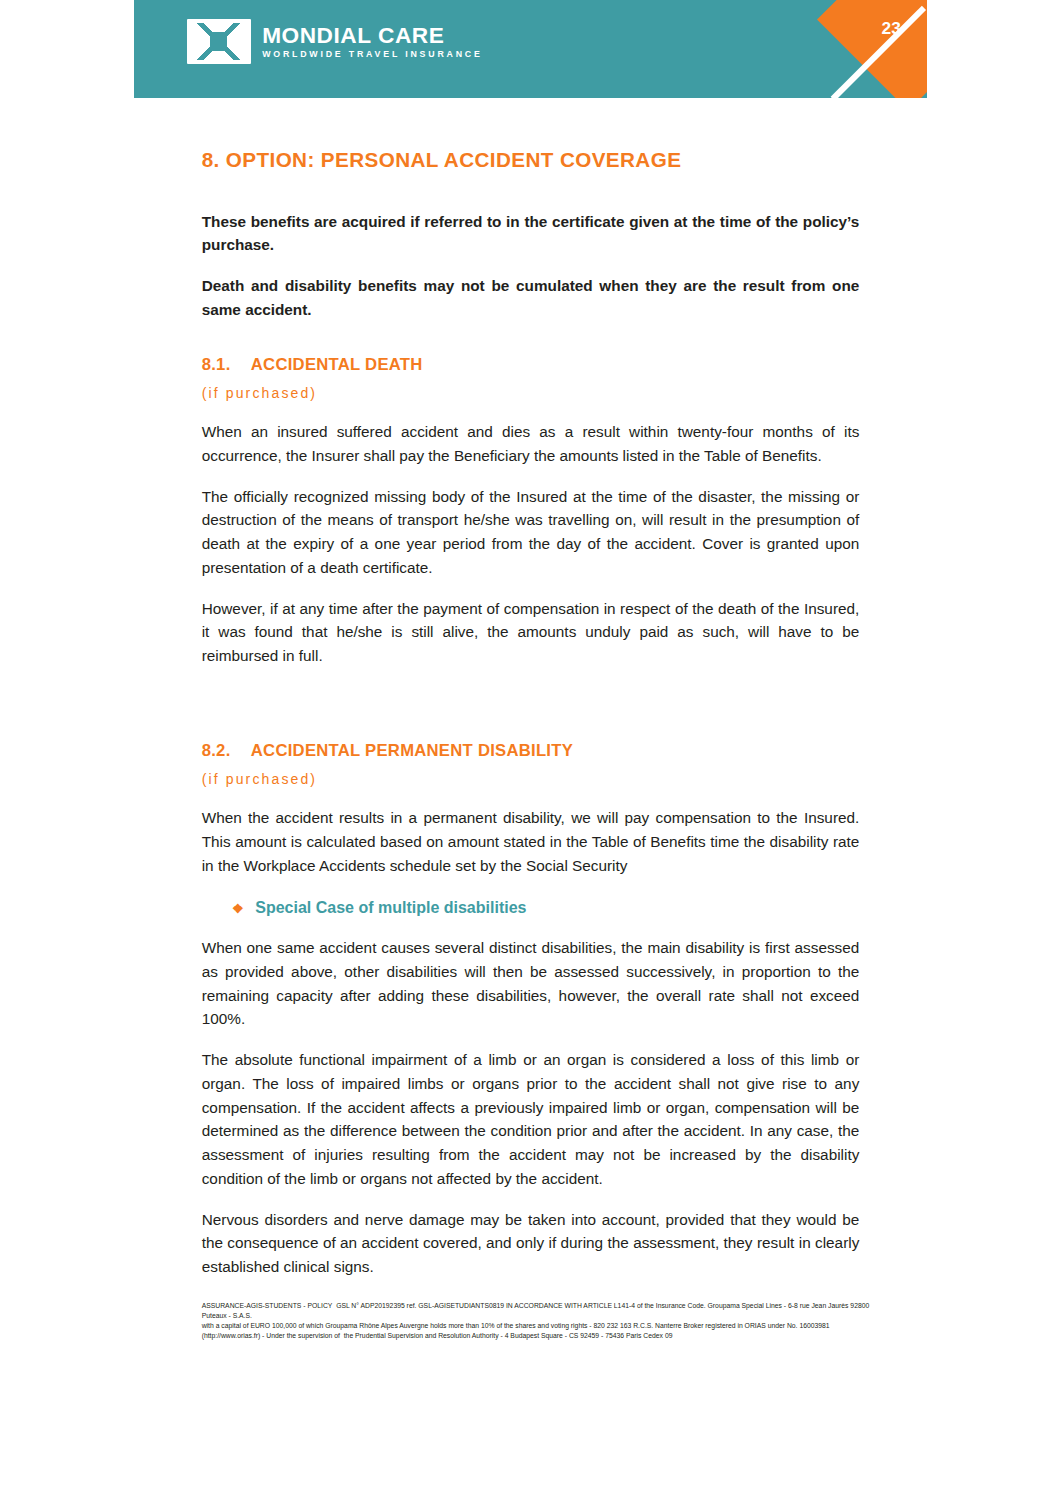MONDIAL CARE
WORLDWIDE TRAVEL INSURANCE
23
8. OPTION: PERSONAL ACCIDENT COVERAGE
These benefits are acquired if referred to in the certificate given at the time of the policy’s purchase.
Death and disability benefits may not be cumulated when they are the result from one same accident.
8.1. ACCIDENTAL DEATH
(if purchased)
When an insured suffered accident and dies as a result within twenty-four months of its occurrence, the Insurer shall pay the Beneficiary the amounts listed in the Table of Benefits.
The officially recognized missing body of the Insured at the time of the disaster, the missing or destruction of the means of transport he/she was travelling on, will result in the presumption of death at the expiry of a one year period from the day of the accident. Cover is granted upon presentation of a death certificate.
However, if at any time after the payment of compensation in respect of the death of the Insured, it was found that he/she is still alive, the amounts unduly paid as such, will have to be reimbursed in full.
8.2. ACCIDENTAL PERMANENT DISABILITY
(if purchased)
When the accident results in a permanent disability, we will pay compensation to the Insured. This amount is calculated based on amount stated in the Table of Benefits time the disability rate in the Workplace Accidents schedule set by the Social Security
❖Special Case of multiple disabilities
When one same accident causes several distinct disabilities, the main disability is first assessed as provided above, other disabilities will then be assessed successively, in proportion to the remaining capacity after adding these disabilities, however, the overall rate shall not exceed 100%.
The absolute functional impairment of a limb or an organ is considered a loss of this limb or organ. The loss of impaired limbs or organs prior to the accident shall not give rise to any compensation. If the accident affects a previously impaired limb or organ, compensation will be determined as the difference between the condition prior and after the accident. In any case, the assessment of injuries resulting from the accident may not be increased by the disability condition of the limb or organs not affected by the accident.
Nervous disorders and nerve damage may be taken into account, provided that they would be the consequence of an accident covered, and only if during the assessment, they result in clearly established clinical signs.
ASSURANCE-AGIS-STUDENTS - POLICY GSL N° ADP20192395 ref. GSL-AGISETUDIANTS0819 IN ACCORDANCE WITH ARTICLE L141-4 of the Insurance Code. Groupama Special Lines - 6-8 rue Jean Jaurès 92800 Puteaux - S.A.S.
with a capital of EURO 100,000 of which Groupama Rhône Alpes Auvergne holds more than 10% of the shares and voting rights - 820 232 163 R.C.S. Nanterre Broker registered in ORIAS under No. 16003981
(http://www.orias.fr) - Under the supervision of the Prudential Supervision and Resolution Authority - 4 Budapest Square - CS 92459 - 75436 Paris Cedex 09